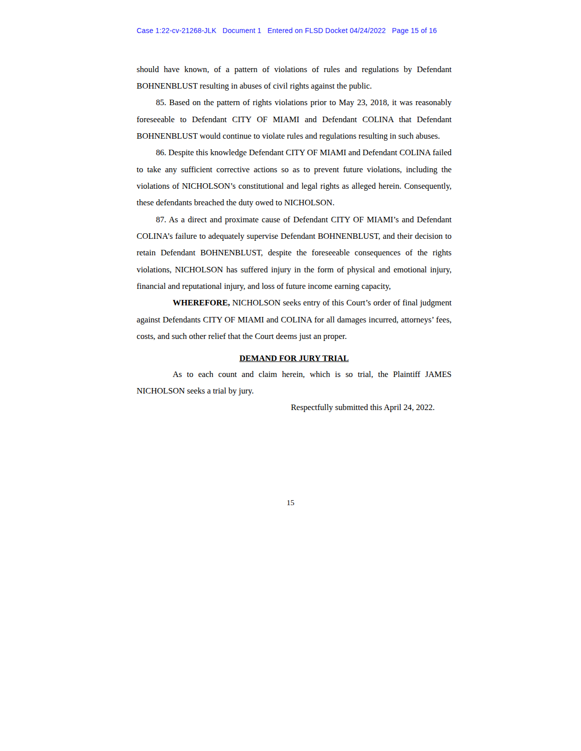Case 1:22-cv-21268-JLK Document 1 Entered on FLSD Docket 04/24/2022 Page 15 of 16
should have known, of a pattern of violations of rules and regulations by Defendant BOHNENBLUST resulting in abuses of civil rights against the public.
85. Based on the pattern of rights violations prior to May 23, 2018, it was reasonably foreseeable to Defendant CITY OF MIAMI and Defendant COLINA that Defendant BOHNENBLUST would continue to violate rules and regulations resulting in such abuses.
86. Despite this knowledge Defendant CITY OF MIAMI and Defendant COLINA failed to take any sufficient corrective actions so as to prevent future violations, including the violations of NICHOLSON’s constitutional and legal rights as alleged herein. Consequently, these defendants breached the duty owed to NICHOLSON.
87. As a direct and proximate cause of Defendant CITY OF MIAMI’s and Defendant COLINA’s failure to adequately supervise Defendant BOHNENBLUST, and their decision to retain Defendant BOHNENBLUST, despite the foreseeable consequences of the rights violations, NICHOLSON has suffered injury in the form of physical and emotional injury, financial and reputational injury, and loss of future income earning capacity,
WHEREFORE, NICHOLSON seeks entry of this Court’s order of final judgment against Defendants CITY OF MIAMI and COLINA for all damages incurred, attorneys’ fees, costs, and such other relief that the Court deems just an proper.
DEMAND FOR JURY TRIAL
As to each count and claim herein, which is so trial, the Plaintiff JAMES NICHOLSON seeks a trial by jury.
Respectfully submitted this April 24, 2022.
15